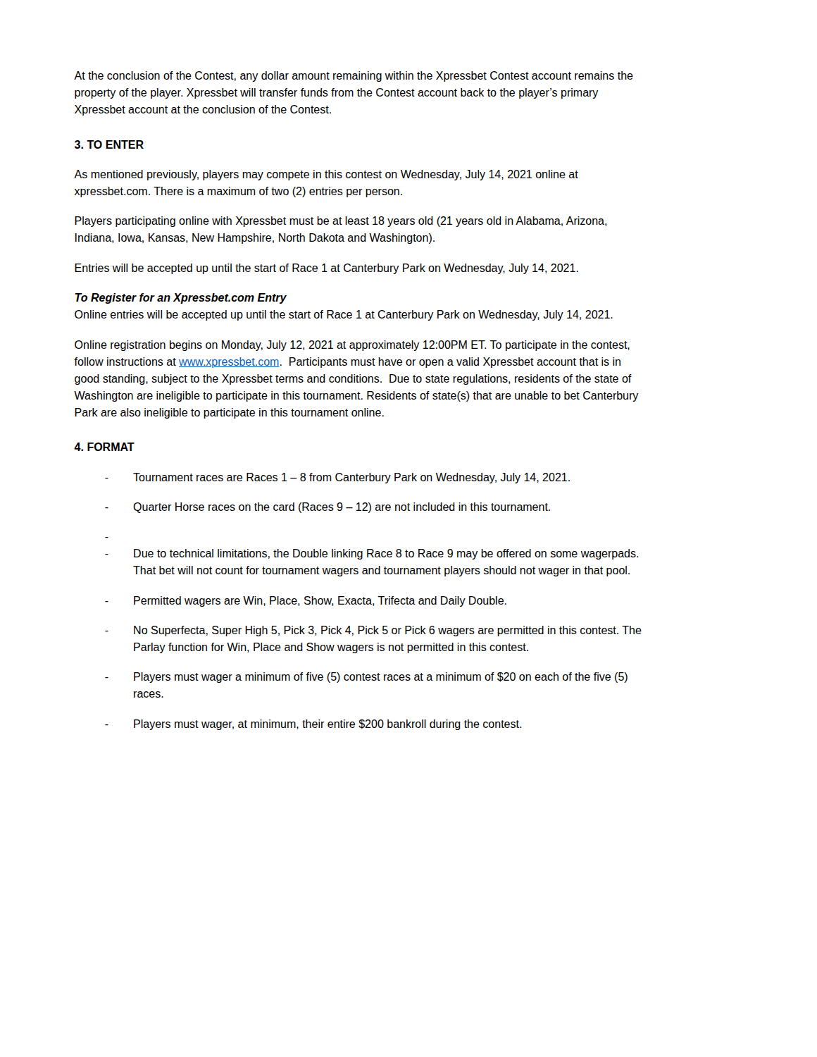At the conclusion of the Contest, any dollar amount remaining within the Xpressbet Contest account remains the property of the player. Xpressbet will transfer funds from the Contest account back to the player’s primary Xpressbet account at the conclusion of the Contest.
3. TO ENTER
As mentioned previously, players may compete in this contest on Wednesday, July 14, 2021 online at xpressbet.com. There is a maximum of two (2) entries per person.
Players participating online with Xpressbet must be at least 18 years old (21 years old in Alabama, Arizona, Indiana, Iowa, Kansas, New Hampshire, North Dakota and Washington).
Entries will be accepted up until the start of Race 1 at Canterbury Park on Wednesday, July 14, 2021.
To Register for an Xpressbet.com Entry
Online entries will be accepted up until the start of Race 1 at Canterbury Park on Wednesday, July 14, 2021.
Online registration begins on Monday, July 12, 2021 at approximately 12:00PM ET. To participate in the contest, follow instructions at www.xpressbet.com. Participants must have or open a valid Xpressbet account that is in good standing, subject to the Xpressbet terms and conditions. Due to state regulations, residents of the state of Washington are ineligible to participate in this tournament. Residents of state(s) that are unable to bet Canterbury Park are also ineligible to participate in this tournament online.
4. FORMAT
Tournament races are Races 1 – 8 from Canterbury Park on Wednesday, July 14, 2021.
Quarter Horse races on the card (Races 9 – 12) are not included in this tournament.
Due to technical limitations, the Double linking Race 8 to Race 9 may be offered on some wagerpads. That bet will not count for tournament wagers and tournament players should not wager in that pool.
Permitted wagers are Win, Place, Show, Exacta, Trifecta and Daily Double.
No Superfecta, Super High 5, Pick 3, Pick 4, Pick 5 or Pick 6 wagers are permitted in this contest. The Parlay function for Win, Place and Show wagers is not permitted in this contest.
Players must wager a minimum of five (5) contest races at a minimum of $20 on each of the five (5) races.
Players must wager, at minimum, their entire $200 bankroll during the contest.